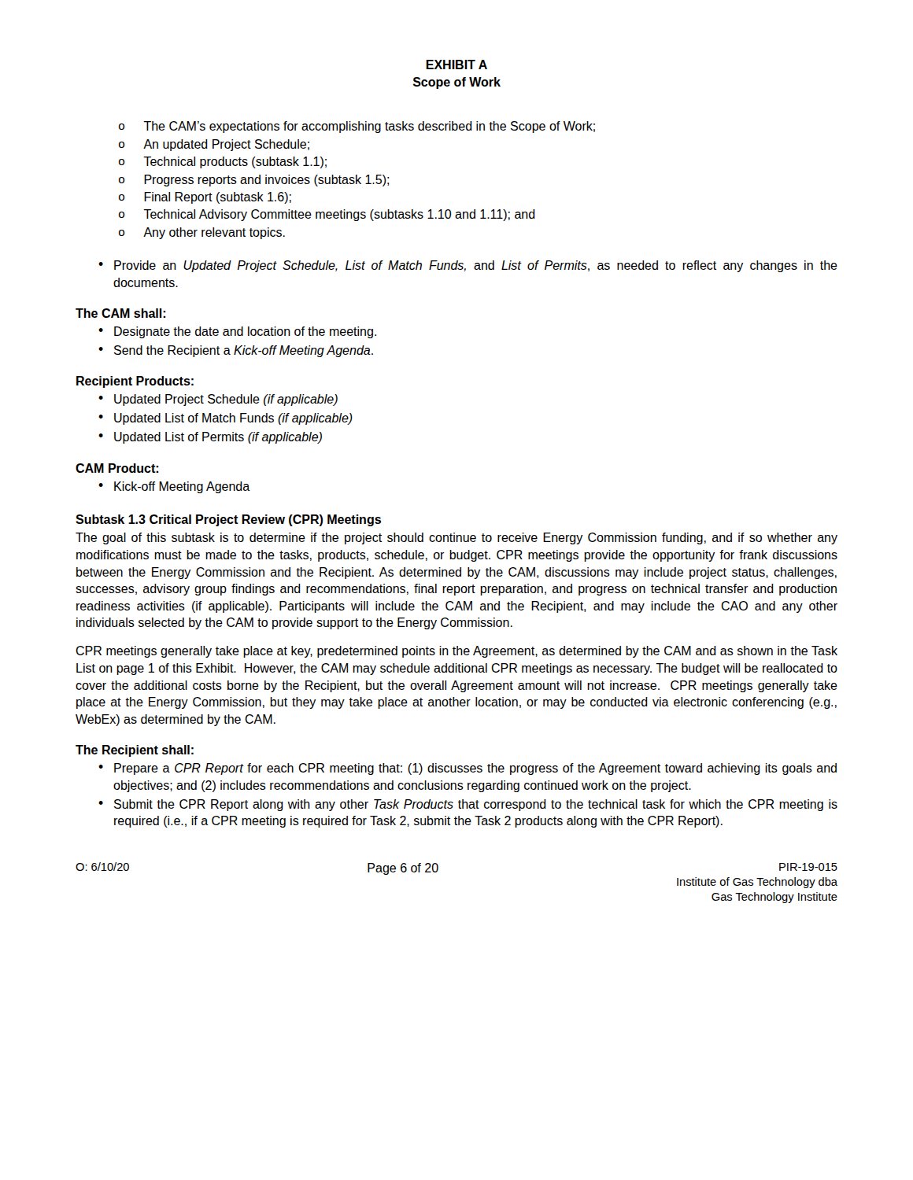EXHIBIT A Scope of Work
The CAM’s expectations for accomplishing tasks described in the Scope of Work;
An updated Project Schedule;
Technical products (subtask 1.1);
Progress reports and invoices (subtask 1.5);
Final Report (subtask 1.6);
Technical Advisory Committee meetings (subtasks 1.10 and 1.11); and
Any other relevant topics.
Provide an Updated Project Schedule, List of Match Funds, and List of Permits, as needed to reflect any changes in the documents.
The CAM shall:
Designate the date and location of the meeting.
Send the Recipient a Kick-off Meeting Agenda.
Recipient Products:
Updated Project Schedule (if applicable)
Updated List of Match Funds (if applicable)
Updated List of Permits (if applicable)
CAM Product:
Kick-off Meeting Agenda
Subtask 1.3 Critical Project Review (CPR) Meetings
The goal of this subtask is to determine if the project should continue to receive Energy Commission funding, and if so whether any modifications must be made to the tasks, products, schedule, or budget. CPR meetings provide the opportunity for frank discussions between the Energy Commission and the Recipient. As determined by the CAM, discussions may include project status, challenges, successes, advisory group findings and recommendations, final report preparation, and progress on technical transfer and production readiness activities (if applicable). Participants will include the CAM and the Recipient, and may include the CAO and any other individuals selected by the CAM to provide support to the Energy Commission.
CPR meetings generally take place at key, predetermined points in the Agreement, as determined by the CAM and as shown in the Task List on page 1 of this Exhibit. However, the CAM may schedule additional CPR meetings as necessary. The budget will be reallocated to cover the additional costs borne by the Recipient, but the overall Agreement amount will not increase. CPR meetings generally take place at the Energy Commission, but they may take place at another location, or may be conducted via electronic conferencing (e.g., WebEx) as determined by the CAM.
The Recipient shall:
Prepare a CPR Report for each CPR meeting that: (1) discusses the progress of the Agreement toward achieving its goals and objectives; and (2) includes recommendations and conclusions regarding continued work on the project.
Submit the CPR Report along with any other Task Products that correspond to the technical task for which the CPR meeting is required (i.e., if a CPR meeting is required for Task 2, submit the Task 2 products along with the CPR Report).
O: 6/10/20
Page 6 of 20
PIR-19-015
Institute of Gas Technology dba
Gas Technology Institute